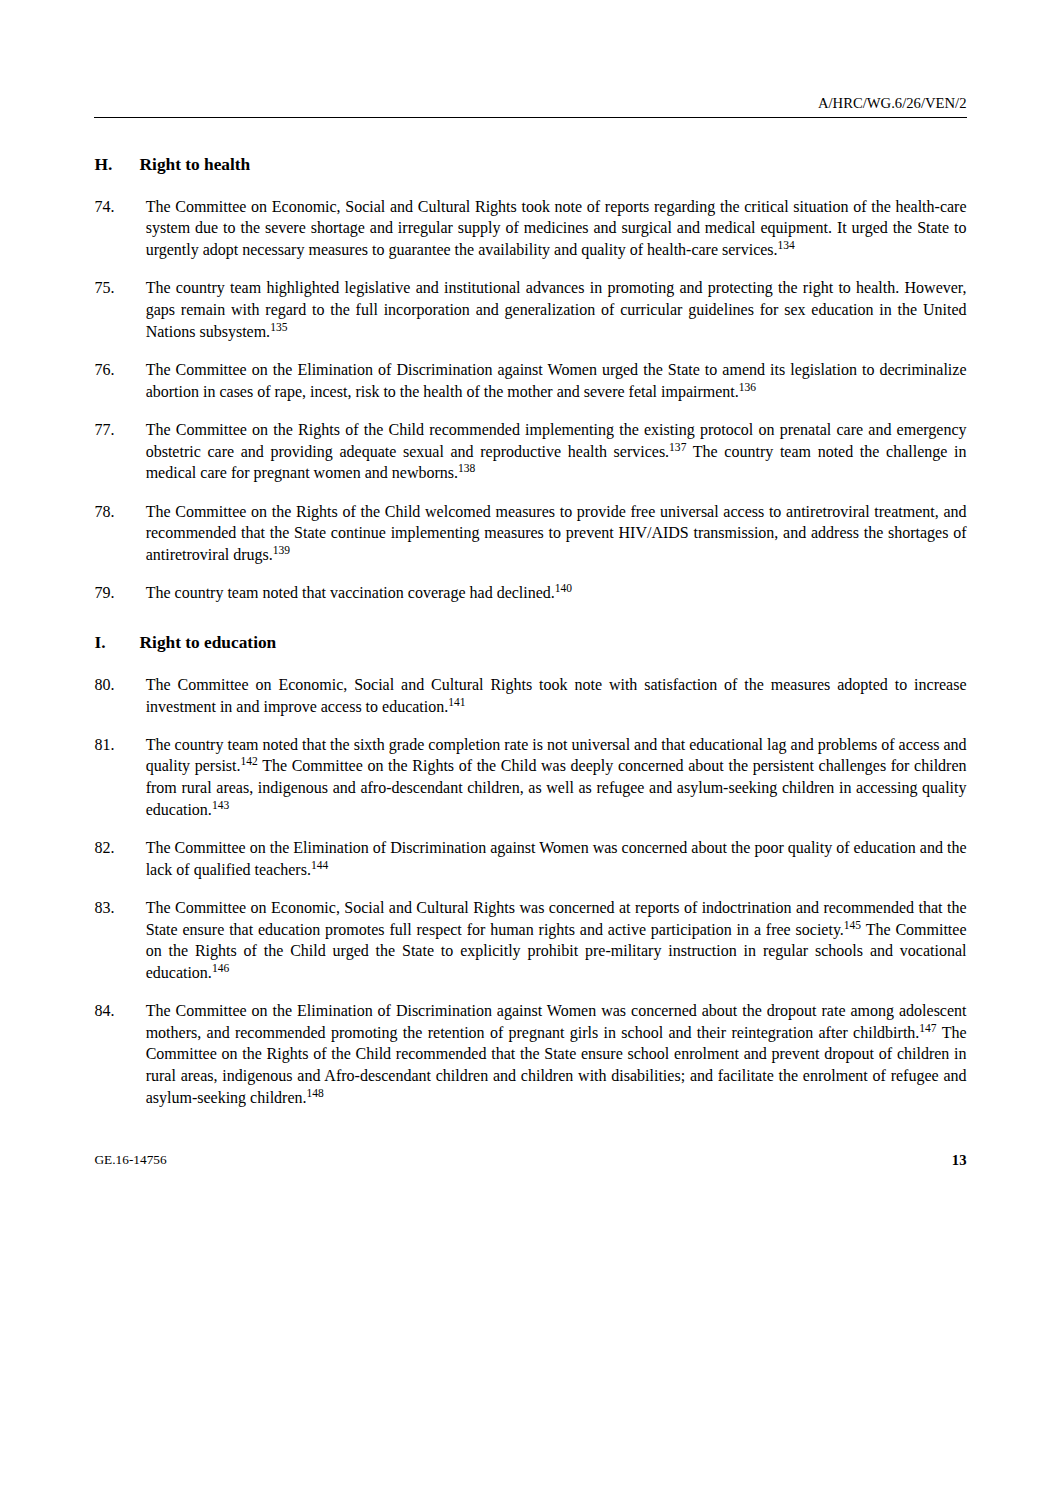A/HRC/WG.6/26/VEN/2
H. Right to health
74. The Committee on Economic, Social and Cultural Rights took note of reports regarding the critical situation of the health-care system due to the severe shortage and irregular supply of medicines and surgical and medical equipment. It urged the State to urgently adopt necessary measures to guarantee the availability and quality of health-care services.134
75. The country team highlighted legislative and institutional advances in promoting and protecting the right to health. However, gaps remain with regard to the full incorporation and generalization of curricular guidelines for sex education in the United Nations subsystem.135
76. The Committee on the Elimination of Discrimination against Women urged the State to amend its legislation to decriminalize abortion in cases of rape, incest, risk to the health of the mother and severe fetal impairment.136
77. The Committee on the Rights of the Child recommended implementing the existing protocol on prenatal care and emergency obstetric care and providing adequate sexual and reproductive health services.137 The country team noted the challenge in medical care for pregnant women and newborns.138
78. The Committee on the Rights of the Child welcomed measures to provide free universal access to antiretroviral treatment, and recommended that the State continue implementing measures to prevent HIV/AIDS transmission, and address the shortages of antiretroviral drugs.139
79. The country team noted that vaccination coverage had declined.140
I. Right to education
80. The Committee on Economic, Social and Cultural Rights took note with satisfaction of the measures adopted to increase investment in and improve access to education.141
81. The country team noted that the sixth grade completion rate is not universal and that educational lag and problems of access and quality persist.142 The Committee on the Rights of the Child was deeply concerned about the persistent challenges for children from rural areas, indigenous and afro-descendant children, as well as refugee and asylum-seeking children in accessing quality education.143
82. The Committee on the Elimination of Discrimination against Women was concerned about the poor quality of education and the lack of qualified teachers.144
83. The Committee on Economic, Social and Cultural Rights was concerned at reports of indoctrination and recommended that the State ensure that education promotes full respect for human rights and active participation in a free society.145 The Committee on the Rights of the Child urged the State to explicitly prohibit pre-military instruction in regular schools and vocational education.146
84. The Committee on the Elimination of Discrimination against Women was concerned about the dropout rate among adolescent mothers, and recommended promoting the retention of pregnant girls in school and their reintegration after childbirth.147 The Committee on the Rights of the Child recommended that the State ensure school enrolment and prevent dropout of children in rural areas, indigenous and Afro-descendant children and children with disabilities; and facilitate the enrolment of refugee and asylum-seeking children.148
GE.16-14756 13